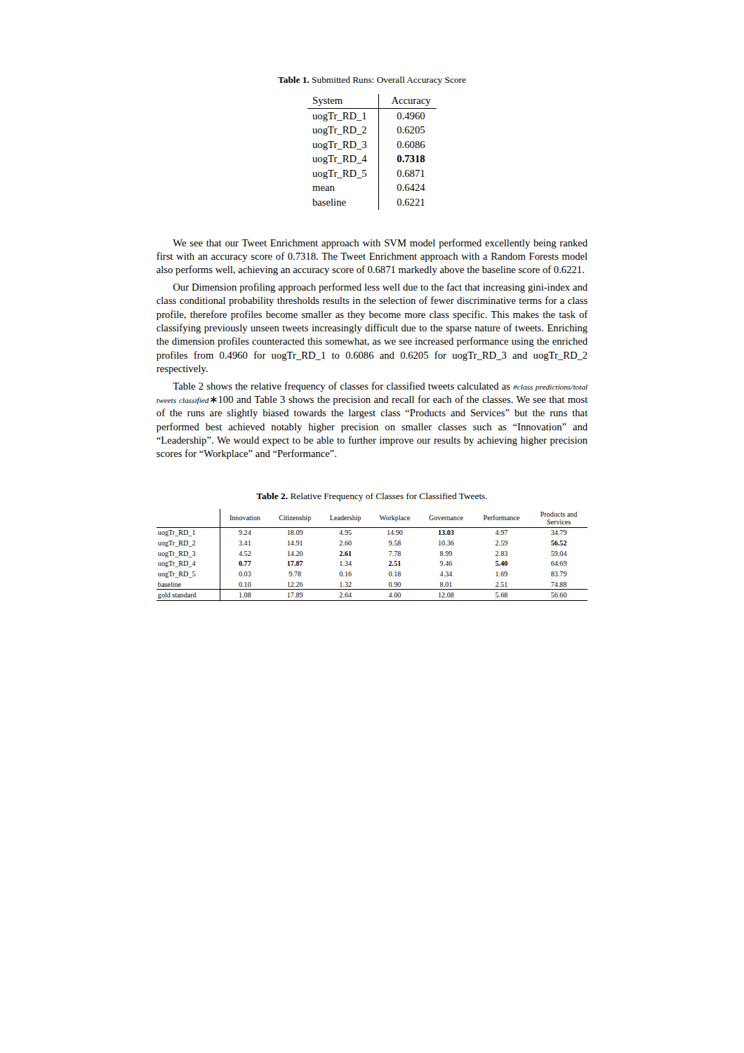Table 1. Submitted Runs: Overall Accuracy Score
| System | Accuracy |
| --- | --- |
| uogTr_RD_1 | 0.4960 |
| uogTr_RD_2 | 0.6205 |
| uogTr_RD_3 | 0.6086 |
| uogTr_RD_4 | 0.7318 |
| uogTr_RD_5 | 0.6871 |
| mean | 0.6424 |
| baseline | 0.6221 |
We see that our Tweet Enrichment approach with SVM model performed excellently being ranked first with an accuracy score of 0.7318. The Tweet Enrichment approach with a Random Forests model also performs well, achieving an accuracy score of 0.6871 markedly above the baseline score of 0.6221.
Our Dimension profiling approach performed less well due to the fact that increasing gini-index and class conditional probability thresholds results in the selection of fewer discriminative terms for a class profile, therefore profiles become smaller as they become more class specific. This makes the task of classifying previously unseen tweets increasingly difficult due to the sparse nature of tweets. Enriching the dimension profiles counteracted this somewhat, as we see increased performance using the enriched profiles from 0.4960 for uogTr_RD_1 to 0.6086 and 0.6205 for uogTr_RD_3 and uogTr_RD_2 respectively.
Table 2 shows the relative frequency of classes for classified tweets calculated as #class predictions/total tweets classified∗100 and Table 3 shows the precision and recall for each of the classes. We see that most of the runs are slightly biased towards the largest class “Products and Services” but the runs that performed best achieved notably higher precision on smaller classes such as “Innovation” and “Leadership”. We would expect to be able to further improve our results by achieving higher precision scores for “Workplace” and “Performance”.
Table 2. Relative Frequency of Classes for Classified Tweets.
| | Innovation | Citizenship | Leadership | Workplace | Governance | Performance | Products and Services |
| --- | --- | --- | --- | --- | --- | --- | --- |
| uogTr_RD_1 | 9.24 | 18.09 | 4.95 | 14.90 | 13.03 | 4.97 | 34.79 |
| uogTr_RD_2 | 3.41 | 14.91 | 2.60 | 9.58 | 10.36 | 2.59 | 56.52 |
| uogTr_RD_3 | 4.52 | 14.20 | 2.61 | 7.78 | 8.99 | 2.83 | 59.04 |
| uogTr_RD_4 | 0.77 | 17.87 | 1.34 | 2.51 | 9.46 | 5.40 | 64.69 |
| uogTr_RD_5 | 0.03 | 9.78 | 0.16 | 0.18 | 4.34 | 1.69 | 83.79 |
| baseline | 0.10 | 12.26 | 1.32 | 0.90 | 8.01 | 2.51 | 74.88 |
| gold standard | 1.08 | 17.89 | 2.64 | 4.00 | 12.08 | 5.68 | 56.60 |